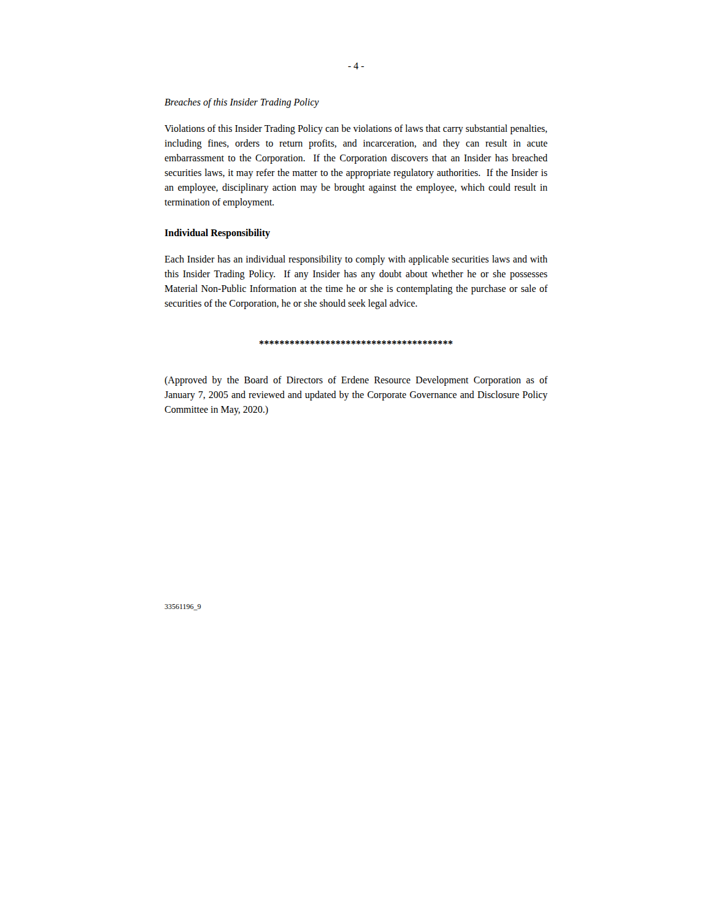- 4 -
Breaches of this Insider Trading Policy
Violations of this Insider Trading Policy can be violations of laws that carry substantial penalties, including fines, orders to return profits, and incarceration, and they can result in acute embarrassment to the Corporation. If the Corporation discovers that an Insider has breached securities laws, it may refer the matter to the appropriate regulatory authorities. If the Insider is an employee, disciplinary action may be brought against the employee, which could result in termination of employment.
Individual Responsibility
Each Insider has an individual responsibility to comply with applicable securities laws and with this Insider Trading Policy. If any Insider has any doubt about whether he or she possesses Material Non-Public Information at the time he or she is contemplating the purchase or sale of securities of the Corporation, he or she should seek legal advice.
**************************************
(Approved by the Board of Directors of Erdene Resource Development Corporation as of January 7, 2005 and reviewed and updated by the Corporate Governance and Disclosure Policy Committee in May, 2020.)
33561196_9